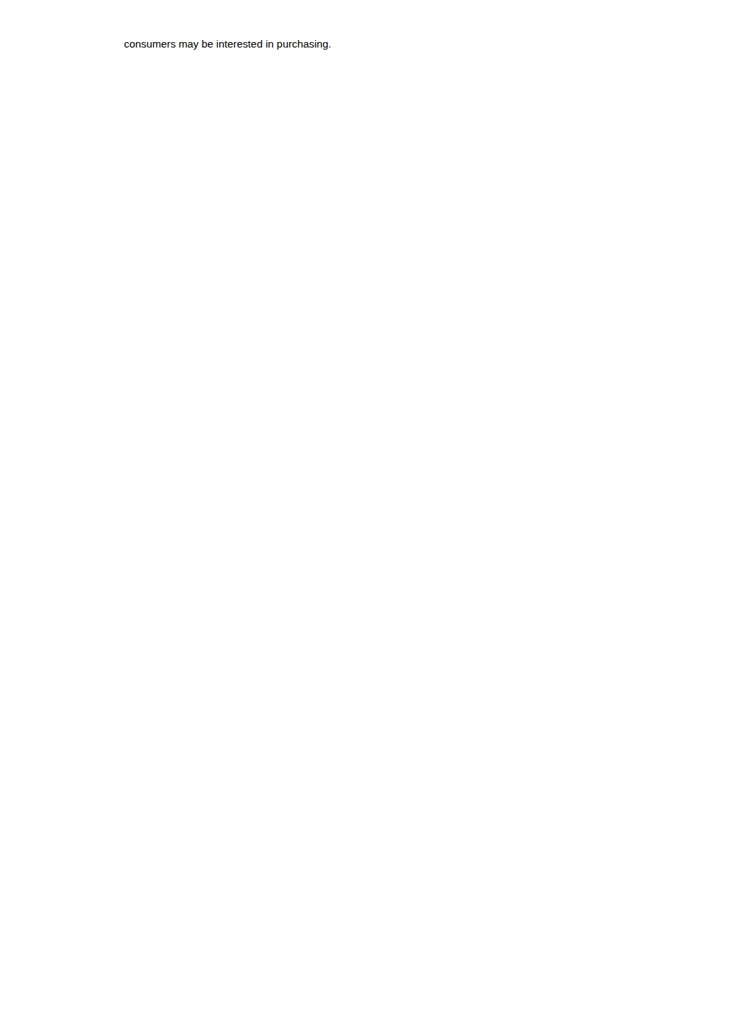consumers may be interested in purchasing.